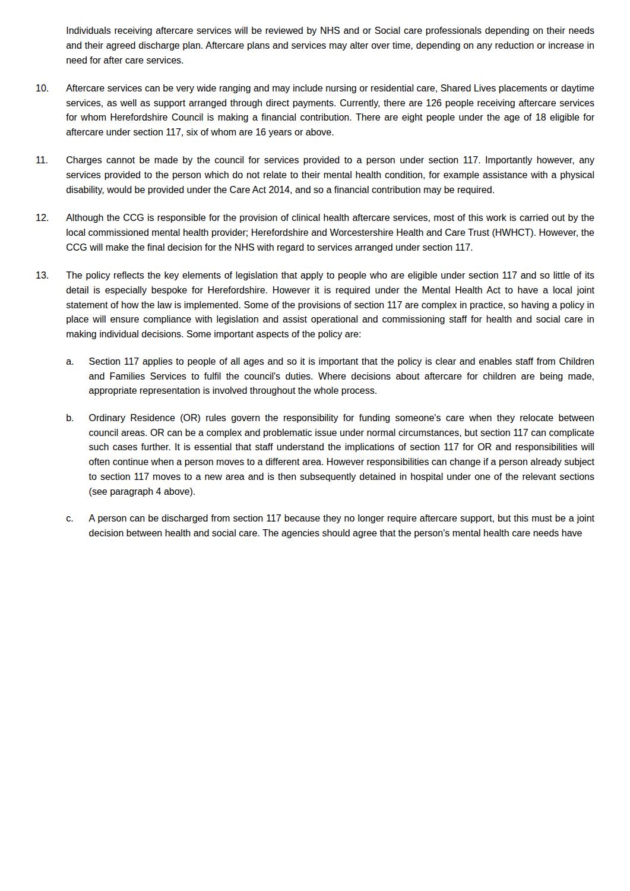Individuals receiving aftercare services will be reviewed by NHS and or Social care professionals depending on their needs and their agreed discharge plan. Aftercare plans and services may alter over time, depending on any reduction or increase in need for after care services.
Aftercare services can be very wide ranging and may include nursing or residential care, Shared Lives placements or daytime services, as well as support arranged through direct payments. Currently, there are 126 people receiving aftercare services for whom Herefordshire Council is making a financial contribution. There are eight people under the age of 18 eligible for aftercare under section 117, six of whom are 16 years or above.
Charges cannot be made by the council for services provided to a person under section 117. Importantly however, any services provided to the person which do not relate to their mental health condition, for example assistance with a physical disability, would be provided under the Care Act 2014, and so a financial contribution may be required.
Although the CCG is responsible for the provision of clinical health aftercare services, most of this work is carried out by the local commissioned mental health provider; Herefordshire and Worcestershire Health and Care Trust (HWHCT). However, the CCG will make the final decision for the NHS with regard to services arranged under section 117.
The policy reflects the key elements of legislation that apply to people who are eligible under section 117 and so little of its detail is especially bespoke for Herefordshire. However it is required under the Mental Health Act to have a local joint statement of how the law is implemented. Some of the provisions of section 117 are complex in practice, so having a policy in place will ensure compliance with legislation and assist operational and commissioning staff for health and social care in making individual decisions. Some important aspects of the policy are:
Section 117 applies to people of all ages and so it is important that the policy is clear and enables staff from Children and Families Services to fulfil the council's duties. Where decisions about aftercare for children are being made, appropriate representation is involved throughout the whole process.
Ordinary Residence (OR) rules govern the responsibility for funding someone's care when they relocate between council areas. OR can be a complex and problematic issue under normal circumstances, but section 117 can complicate such cases further. It is essential that staff understand the implications of section 117 for OR and responsibilities will often continue when a person moves to a different area. However responsibilities can change if a person already subject to section 117 moves to a new area and is then subsequently detained in hospital under one of the relevant sections (see paragraph 4 above).
A person can be discharged from section 117 because they no longer require aftercare support, but this must be a joint decision between health and social care. The agencies should agree that the person's mental health care needs have